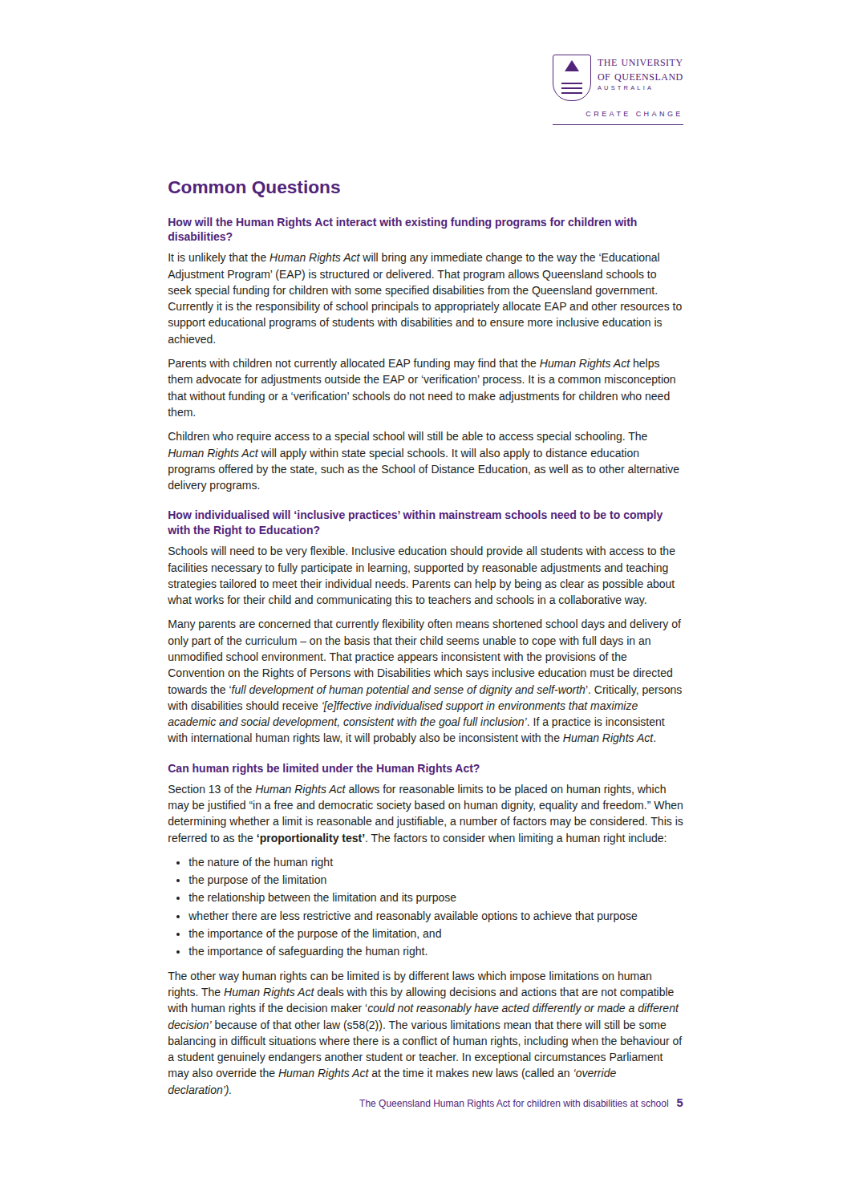The University of Queensland Australia
Create Change
Common Questions
How will the Human Rights Act interact with existing funding programs for children with disabilities?
It is unlikely that the Human Rights Act will bring any immediate change to the way the ‘Educational Adjustment Program’ (EAP) is structured or delivered. That program allows Queensland schools to seek special funding for children with some specified disabilities from the Queensland government. Currently it is the responsibility of school principals to appropriately allocate EAP and other resources to support educational programs of students with disabilities and to ensure more inclusive education is achieved.
Parents with children not currently allocated EAP funding may find that the Human Rights Act helps them advocate for adjustments outside the EAP or ‘verification’ process. It is a common misconception that without funding or a ‘verification’ schools do not need to make adjustments for children who need them.
Children who require access to a special school will still be able to access special schooling. The Human Rights Act will apply within state special schools. It will also apply to distance education programs offered by the state, such as the School of Distance Education, as well as to other alternative delivery programs.
How individualised will ‘inclusive practices’ within mainstream schools need to be to comply with the Right to Education?
Schools will need to be very flexible. Inclusive education should provide all students with access to the facilities necessary to fully participate in learning, supported by reasonable adjustments and teaching strategies tailored to meet their individual needs. Parents can help by being as clear as possible about what works for their child and communicating this to teachers and schools in a collaborative way.
Many parents are concerned that currently flexibility often means shortened school days and delivery of only part of the curriculum – on the basis that their child seems unable to cope with full days in an unmodified school environment. That practice appears inconsistent with the provisions of the Convention on the Rights of Persons with Disabilities which says inclusive education must be directed towards the ‘full development of human potential and sense of dignity and self-worth’. Critically, persons with disabilities should receive ‘[e]ffective individualised support in environments that maximize academic and social development, consistent with the goal full inclusion’. If a practice is inconsistent with international human rights law, it will probably also be inconsistent with the Human Rights Act.
Can human rights be limited under the Human Rights Act?
Section 13 of the Human Rights Act allows for reasonable limits to be placed on human rights, which may be justified “in a free and democratic society based on human dignity, equality and freedom.” When determining whether a limit is reasonable and justifiable, a number of factors may be considered. This is referred to as the ‘proportionality test’. The factors to consider when limiting a human right include:
the nature of the human right
the purpose of the limitation
the relationship between the limitation and its purpose
whether there are less restrictive and reasonably available options to achieve that purpose
the importance of the purpose of the limitation, and
the importance of safeguarding the human right.
The other way human rights can be limited is by different laws which impose limitations on human rights. The Human Rights Act deals with this by allowing decisions and actions that are not compatible with human rights if the decision maker ‘could not reasonably have acted differently or made a different decision’ because of that other law (s58(2)). The various limitations mean that there will still be some balancing in difficult situations where there is a conflict of human rights, including when the behaviour of a student genuinely endangers another student or teacher. In exceptional circumstances Parliament may also override the Human Rights Act at the time it makes new laws (called an ‘override declaration’).
The Queensland Human Rights Act for children with disabilities at school 5